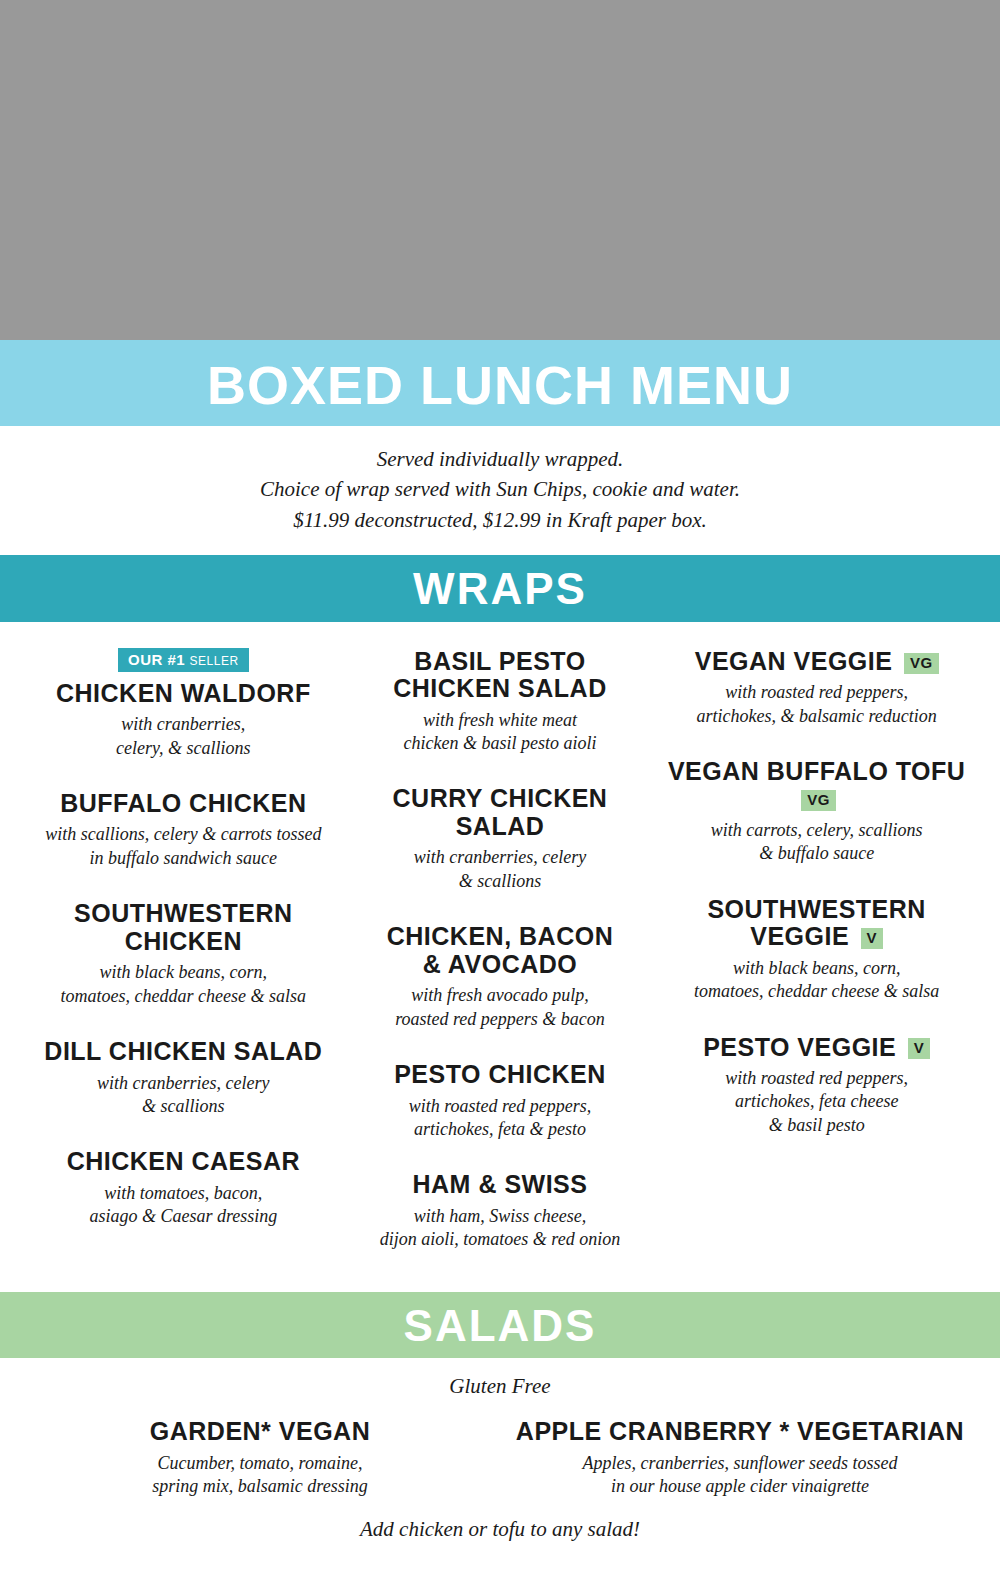Boxed Lunch Menu
Served individually wrapped.
Choice of wrap served with Sun Chips, cookie and water.
$11.99 deconstructed, $12.99 in Kraft paper box.
Wraps
OUR #1 SELLER
Chicken Waldorf
with cranberries,
celery, & scallions
Buffalo Chicken
with scallions, celery & carrots tossed in buffalo sandwich sauce
Southwestern Chicken
with black beans, corn,
tomatoes, cheddar cheese & salsa
Dill Chicken Salad
with cranberries, celery
& scallions
Chicken Caesar
with tomatoes, bacon,
asiago & Caesar dressing
Basil Pesto
Chicken Salad
with fresh white meat
chicken & basil pesto aioli
Curry Chicken Salad
with cranberries, celery
& scallions
Chicken, Bacon
& Avocado
with fresh avocado pulp,
roasted red peppers & bacon
Pesto Chicken
with roasted red peppers,
artichokes, feta & pesto
Ham & Swiss
with ham, Swiss cheese,
dijon aioli, tomatoes & red onion
Vegan Veggie VG
with roasted red peppers,
artichokes, & balsamic reduction
Vegan Buffalo Tofu VG
with carrots, celery, scallions
& buffalo sauce
Southwestern Veggie V
with black beans, corn,
tomatoes, cheddar cheese & salsa
Pesto Veggie V
with roasted red peppers,
artichokes, feta cheese
& basil pesto
Salads
Gluten Free
Garden* Vegan
Cucumber, tomato, romaine,
spring mix, balsamic dressing
Apple Cranberry * Vegetarian
Apples, cranberries, sunflower seeds tossed in our house apple cider vinaigrette
Add chicken or tofu to any salad!